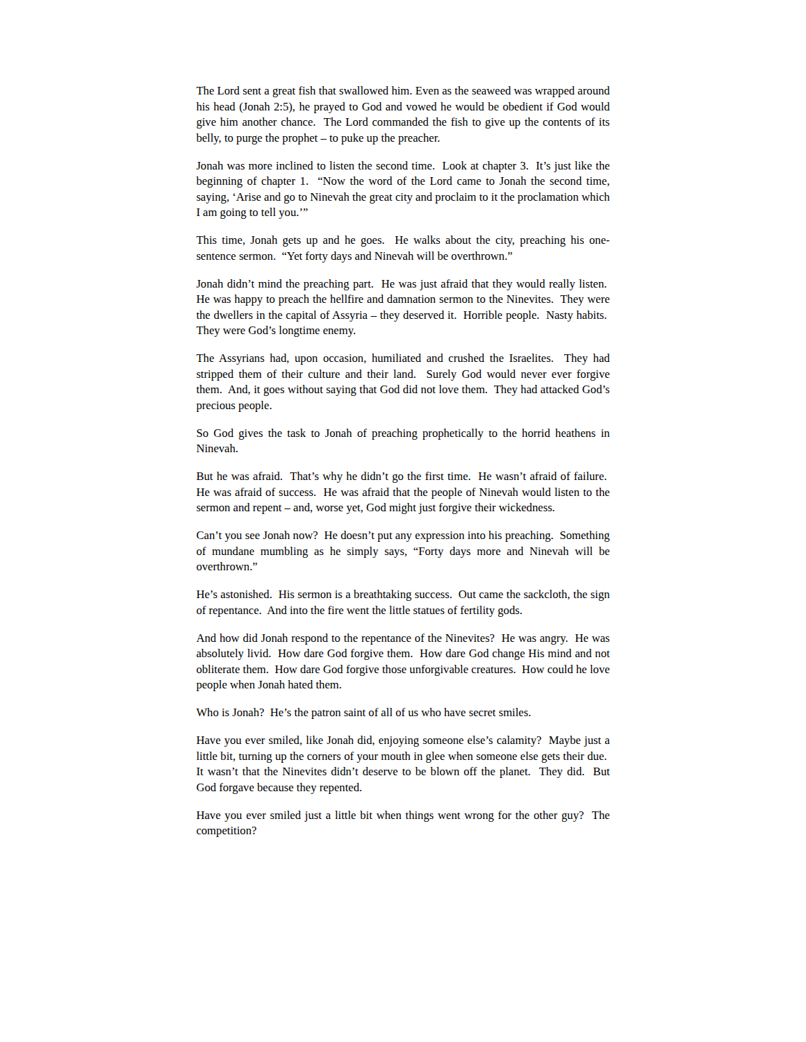The Lord sent a great fish that swallowed him. Even as the seaweed was wrapped around his head (Jonah 2:5), he prayed to God and vowed he would be obedient if God would give him another chance. The Lord commanded the fish to give up the contents of its belly, to purge the prophet – to puke up the preacher.
Jonah was more inclined to listen the second time. Look at chapter 3. It’s just like the beginning of chapter 1. “Now the word of the Lord came to Jonah the second time, saying, ‘Arise and go to Ninevah the great city and proclaim to it the proclamation which I am going to tell you.’”
This time, Jonah gets up and he goes. He walks about the city, preaching his one-sentence sermon. “Yet forty days and Ninevah will be overthrown.”
Jonah didn’t mind the preaching part. He was just afraid that they would really listen. He was happy to preach the hellfire and damnation sermon to the Ninevites. They were the dwellers in the capital of Assyria – they deserved it. Horrible people. Nasty habits. They were God’s longtime enemy.
The Assyrians had, upon occasion, humiliated and crushed the Israelites. They had stripped them of their culture and their land. Surely God would never ever forgive them. And, it goes without saying that God did not love them. They had attacked God’s precious people.
So God gives the task to Jonah of preaching prophetically to the horrid heathens in Ninevah.
But he was afraid. That’s why he didn’t go the first time. He wasn’t afraid of failure. He was afraid of success. He was afraid that the people of Ninevah would listen to the sermon and repent – and, worse yet, God might just forgive their wickedness.
Can’t you see Jonah now? He doesn’t put any expression into his preaching. Something of mundane mumbling as he simply says, “Forty days more and Ninevah will be overthrown.”
He’s astonished. His sermon is a breathtaking success. Out came the sackcloth, the sign of repentance. And into the fire went the little statues of fertility gods.
And how did Jonah respond to the repentance of the Ninevites? He was angry. He was absolutely livid. How dare God forgive them. How dare God change His mind and not obliterate them. How dare God forgive those unforgivable creatures. How could he love people when Jonah hated them.
Who is Jonah? He’s the patron saint of all of us who have secret smiles.
Have you ever smiled, like Jonah did, enjoying someone else’s calamity? Maybe just a little bit, turning up the corners of your mouth in glee when someone else gets their due. It wasn’t that the Ninevites didn’t deserve to be blown off the planet. They did. But God forgave because they repented.
Have you ever smiled just a little bit when things went wrong for the other guy? The competition?